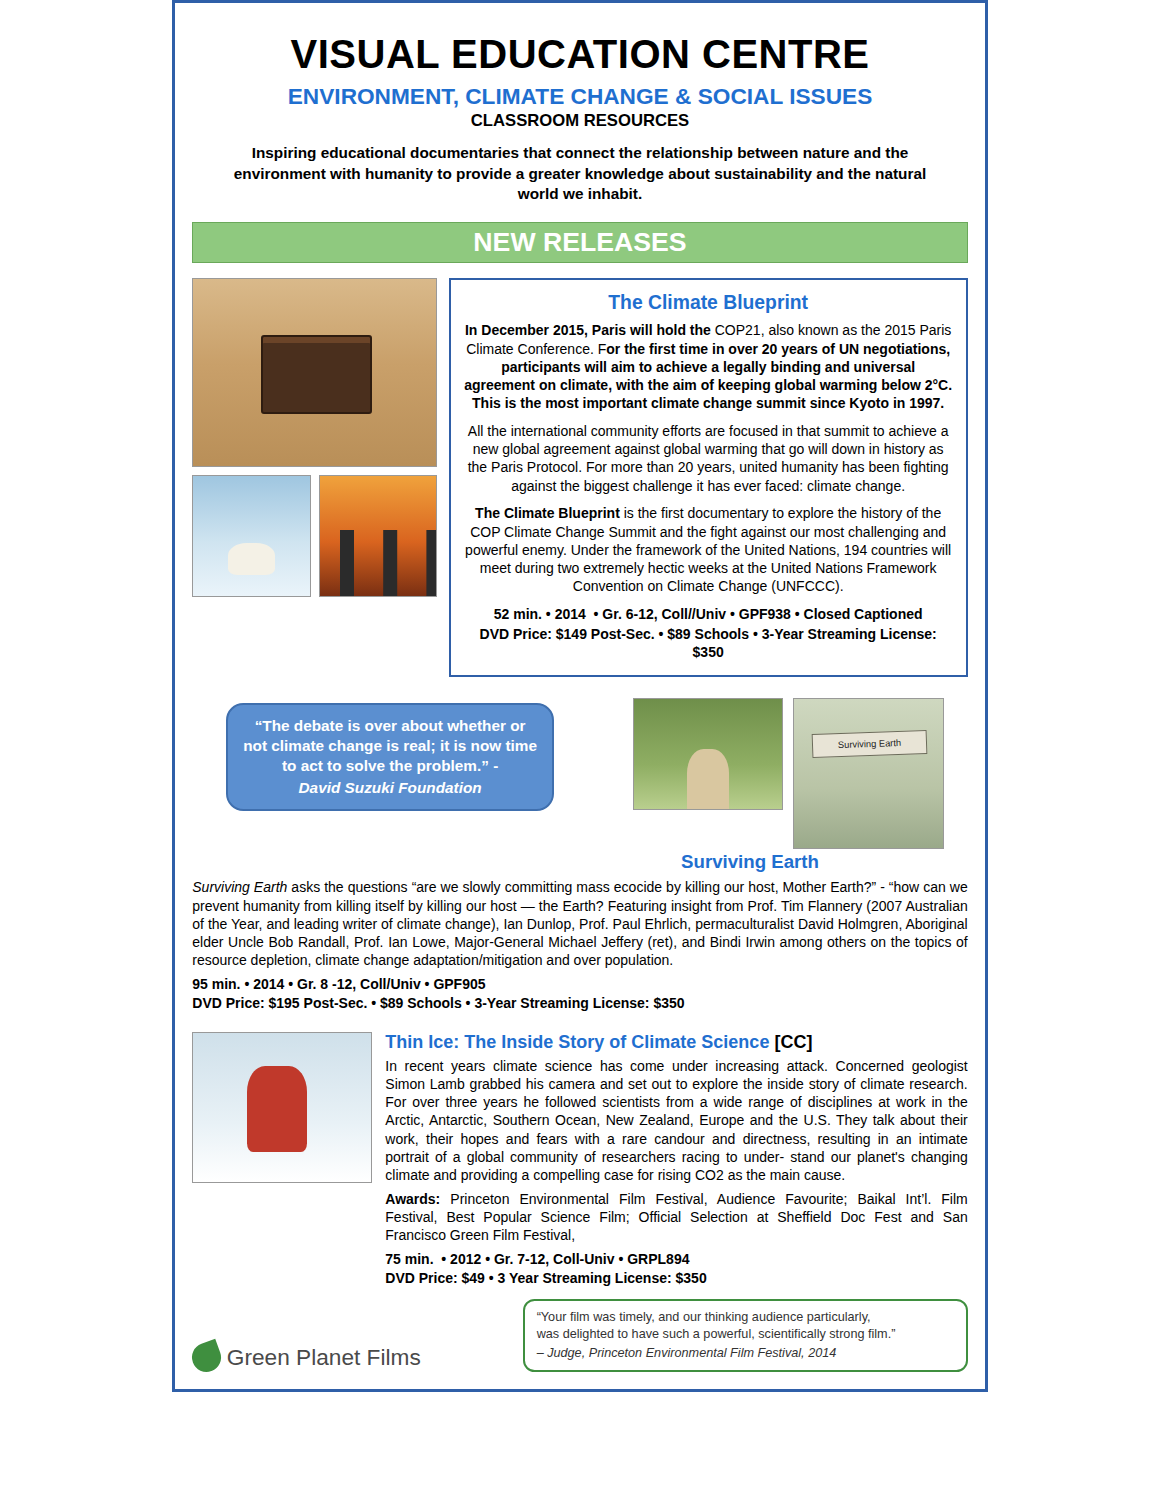VISUAL EDUCATION CENTRE
ENVIRONMENT, CLIMATE CHANGE & SOCIAL ISSUES
CLASSROOM RESOURCES
Inspiring educational documentaries that connect the relationship between nature and the environment with humanity to provide a greater knowledge about sustainability and the natural world we inhabit.
NEW RELEASES
The Climate Blueprint
In December 2015, Paris will hold the COP21, also known as the 2015 Paris Climate Conference. For the first time in over 20 years of UN negotiations, participants will aim to achieve a legally binding and universal agreement on climate, with the aim of keeping global warming below 2°C. This is the most important climate change summit since Kyoto in 1997.
All the international community efforts are focused in that summit to achieve a new global agreement against global warming that go will down in history as the Paris Protocol. For more than 20 years, united humanity has been fighting against the biggest challenge it has ever faced: climate change.
The Climate Blueprint is the first documentary to explore the history of the COP Climate Change Summit and the fight against our most challenging and powerful enemy. Under the framework of the United Nations, 194 countries will meet during two extremely hectic weeks at the United Nations Framework Convention on Climate Change (UNFCCC).
52 min. • 2014 • Gr. 6-12, Coll//Univ • GPF938 • Closed Captioned
DVD Price: $149 Post-Sec. • $89 Schools • 3-Year Streaming License: $350
“The debate is over about whether or not climate change is real; it is now time to act to solve the problem.” - David Suzuki Foundation
Surviving Earth
Surviving Earth asks the questions “are we slowly committing mass ecocide by killing our host, Mother Earth?” - “how can we prevent humanity from killing itself by killing our host — the Earth? Featuring insight from Prof. Tim Flannery (2007 Australian of the Year, and leading writer of climate change), Ian Dunlop, Prof. Paul Ehrlich, permaculturalist David Holmgren, Aboriginal elder Uncle Bob Randall, Prof. Ian Lowe, Major-General Michael Jeffery (ret), and Bindi Irwin among others on the topics of resource depletion, climate change adaptation/mitigation and over population.
95 min. • 2014 • Gr. 8 -12, Coll/Univ • GPF905
DVD Price: $195 Post-Sec. • $89 Schools • 3-Year Streaming License: $350
Thin Ice: The Inside Story of Climate Science [CC]
In recent years climate science has come under increasing attack. Concerned geologist Simon Lamb grabbed his camera and set out to explore the inside story of climate research. For over three years he followed scientists from a wide range of disciplines at work in the Arctic, Antarctic, Southern Ocean, New Zealand, Europe and the U.S. They talk about their work, their hopes and fears with a rare candour and directness, resulting in an intimate portrait of a global community of researchers racing to under- stand our planet's changing climate and providing a compelling case for rising CO2 as the main cause.
Awards: Princeton Environmental Film Festival, Audience Favourite; Baikal Int’l. Film Festival, Best Popular Science Film; Official Selection at Sheffield Doc Fest and San Francisco Green Film Festival,
75 min. • 2012 • Gr. 7-12, Coll-Univ • GRPL894
DVD Price: $49 • 3 Year Streaming License: $350
Green Planet Films
“Your film was timely, and our thinking audience particularly,
was delighted to have such a powerful, scientifically strong film.”
– Judge, Princeton Environmental Film Festival, 2014